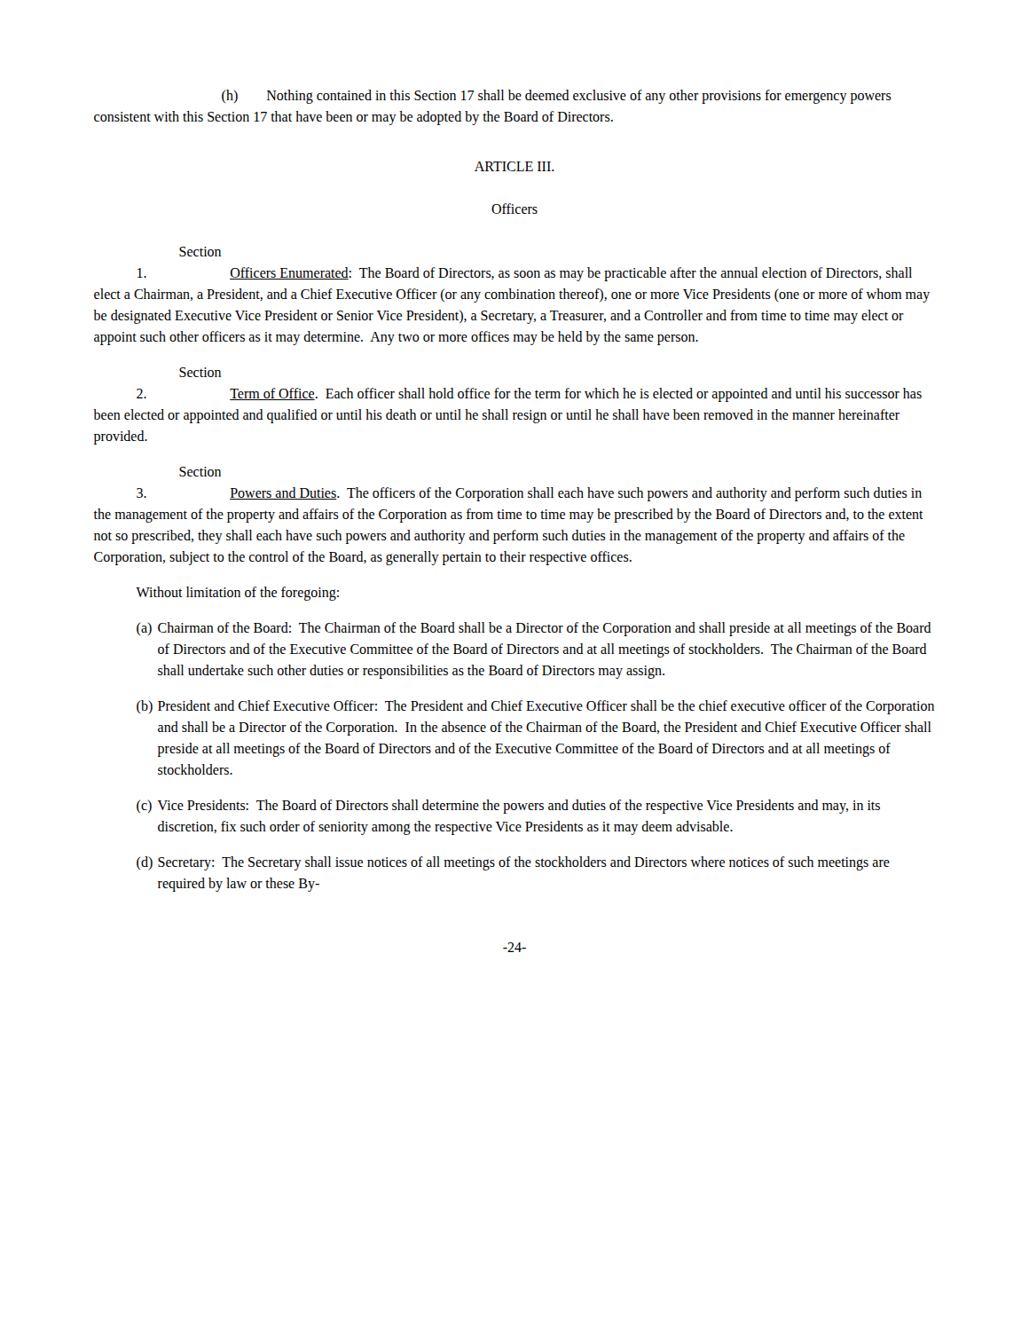(h) Nothing contained in this Section 17 shall be deemed exclusive of any other provisions for emergency powers consistent with this Section 17 that have been or may be adopted by the Board of Directors.
ARTICLE III.
Officers
Section 1. Officers Enumerated: The Board of Directors, as soon as may be practicable after the annual election of Directors, shall elect a Chairman, a President, and a Chief Executive Officer (or any combination thereof), one or more Vice Presidents (one or more of whom may be designated Executive Vice President or Senior Vice President), a Secretary, a Treasurer, and a Controller and from time to time may elect or appoint such other officers as it may determine. Any two or more offices may be held by the same person.
Section 2. Term of Office. Each officer shall hold office for the term for which he is elected or appointed and until his successor has been elected or appointed and qualified or until his death or until he shall resign or until he shall have been removed in the manner hereinafter provided.
Section 3. Powers and Duties. The officers of the Corporation shall each have such powers and authority and perform such duties in the management of the property and affairs of the Corporation as from time to time may be prescribed by the Board of Directors and, to the extent not so prescribed, they shall each have such powers and authority and perform such duties in the management of the property and affairs of the Corporation, subject to the control of the Board, as generally pertain to their respective offices.
Without limitation of the foregoing:
(a) Chairman of the Board: The Chairman of the Board shall be a Director of the Corporation and shall preside at all meetings of the Board of Directors and of the Executive Committee of the Board of Directors and at all meetings of stockholders. The Chairman of the Board shall undertake such other duties or responsibilities as the Board of Directors may assign.
(b) President and Chief Executive Officer: The President and Chief Executive Officer shall be the chief executive officer of the Corporation and shall be a Director of the Corporation. In the absence of the Chairman of the Board, the President and Chief Executive Officer shall preside at all meetings of the Board of Directors and of the Executive Committee of the Board of Directors and at all meetings of stockholders.
(c) Vice Presidents: The Board of Directors shall determine the powers and duties of the respective Vice Presidents and may, in its discretion, fix such order of seniority among the respective Vice Presidents as it may deem advisable.
(d) Secretary: The Secretary shall issue notices of all meetings of the stockholders and Directors where notices of such meetings are required by law or these By-
-24-